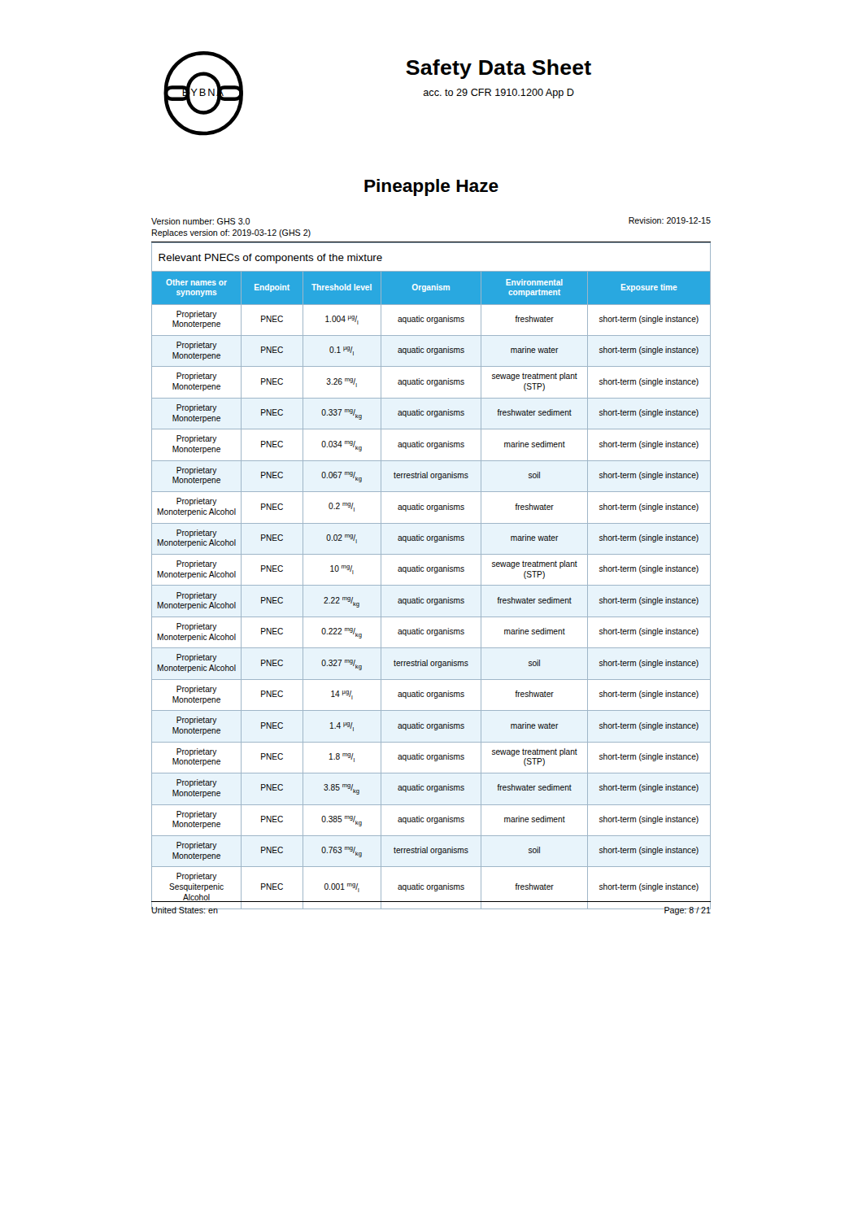EYBNA
Safety Data Sheet
acc. to 29 CFR 1910.1200 App D
Pineapple Haze
Version number: GHS 3.0
Replaces version of: 2019-03-12 (GHS 2)
Revision: 2019-12-15
Relevant PNECs of components of the mixture
| Other names or synonyms | Endpoint | Threshold level | Organism | Environmental compartment | Exposure time |
| --- | --- | --- | --- | --- | --- |
| Proprietary Monoterpene | PNEC | 1.004 µg / l | aquatic organisms | freshwater | short-term (single instance) |
| Proprietary Monoterpene | PNEC | 0.1 µg / l | aquatic organisms | marine water | short-term (single instance) |
| Proprietary Monoterpene | PNEC | 3.26 mg / l | aquatic organisms | sewage treatment plant (STP) | short-term (single instance) |
| Proprietary Monoterpene | PNEC | 0.337 mg / kg | aquatic organisms | freshwater sediment | short-term (single instance) |
| Proprietary Monoterpene | PNEC | 0.034 mg / kg | aquatic organisms | marine sediment | short-term (single instance) |
| Proprietary Monoterpene | PNEC | 0.067 mg / kg | terrestrial organisms | soil | short-term (single instance) |
| Proprietary Monoterpenic Alcohol | PNEC | 0.2 mg / l | aquatic organisms | freshwater | short-term (single instance) |
| Proprietary Monoterpenic Alcohol | PNEC | 0.02 mg / l | aquatic organisms | marine water | short-term (single instance) |
| Proprietary Monoterpenic Alcohol | PNEC | 10 mg / l | aquatic organisms | sewage treatment plant (STP) | short-term (single instance) |
| Proprietary Monoterpenic Alcohol | PNEC | 2.22 mg / kg | aquatic organisms | freshwater sediment | short-term (single instance) |
| Proprietary Monoterpenic Alcohol | PNEC | 0.222 mg / kg | aquatic organisms | marine sediment | short-term (single instance) |
| Proprietary Monoterpenic Alcohol | PNEC | 0.327 mg / kg | terrestrial organisms | soil | short-term (single instance) |
| Proprietary Monoterpene | PNEC | 14 µg / l | aquatic organisms | freshwater | short-term (single instance) |
| Proprietary Monoterpene | PNEC | 1.4 µg / l | aquatic organisms | marine water | short-term (single instance) |
| Proprietary Monoterpene | PNEC | 1.8 mg / l | aquatic organisms | sewage treatment plant (STP) | short-term (single instance) |
| Proprietary Monoterpene | PNEC | 3.85 mg / kg | aquatic organisms | freshwater sediment | short-term (single instance) |
| Proprietary Monoterpene | PNEC | 0.385 mg / kg | aquatic organisms | marine sediment | short-term (single instance) |
| Proprietary Monoterpene | PNEC | 0.763 mg / kg | terrestrial organisms | soil | short-term (single instance) |
| Proprietary Sesquiterpenic Alcohol | PNEC | 0.001 mg / l | aquatic organisms | freshwater | short-term (single instance) |
United States: en
Page: 8 / 21